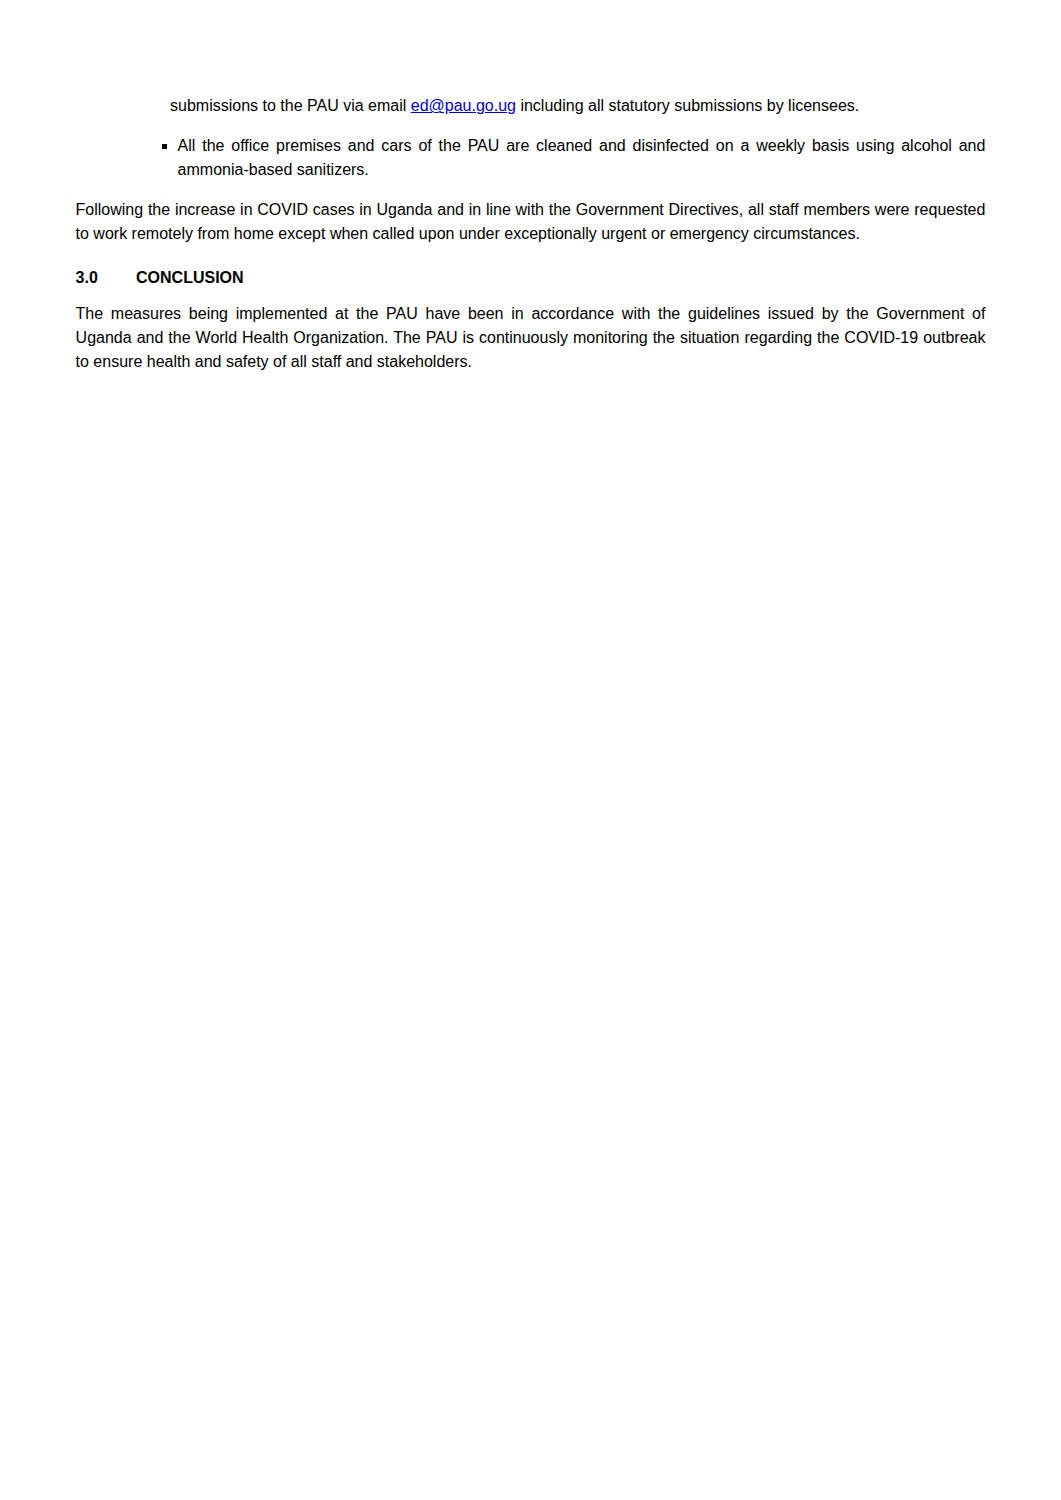submissions to the PAU via email ed@pau.go.ug including all statutory submissions by licensees.
All the office premises and cars of the PAU are cleaned and disinfected on a weekly basis using alcohol and ammonia-based sanitizers.
Following the increase in COVID cases in Uganda and in line with the Government Directives, all staff members were requested to work remotely from home except when called upon under exceptionally urgent or emergency circumstances.
3.0 CONCLUSION
The measures being implemented at the PAU have been in accordance with the guidelines issued by the Government of Uganda and the World Health Organization. The PAU is continuously monitoring the situation regarding the COVID-19 outbreak to ensure health and safety of all staff and stakeholders.